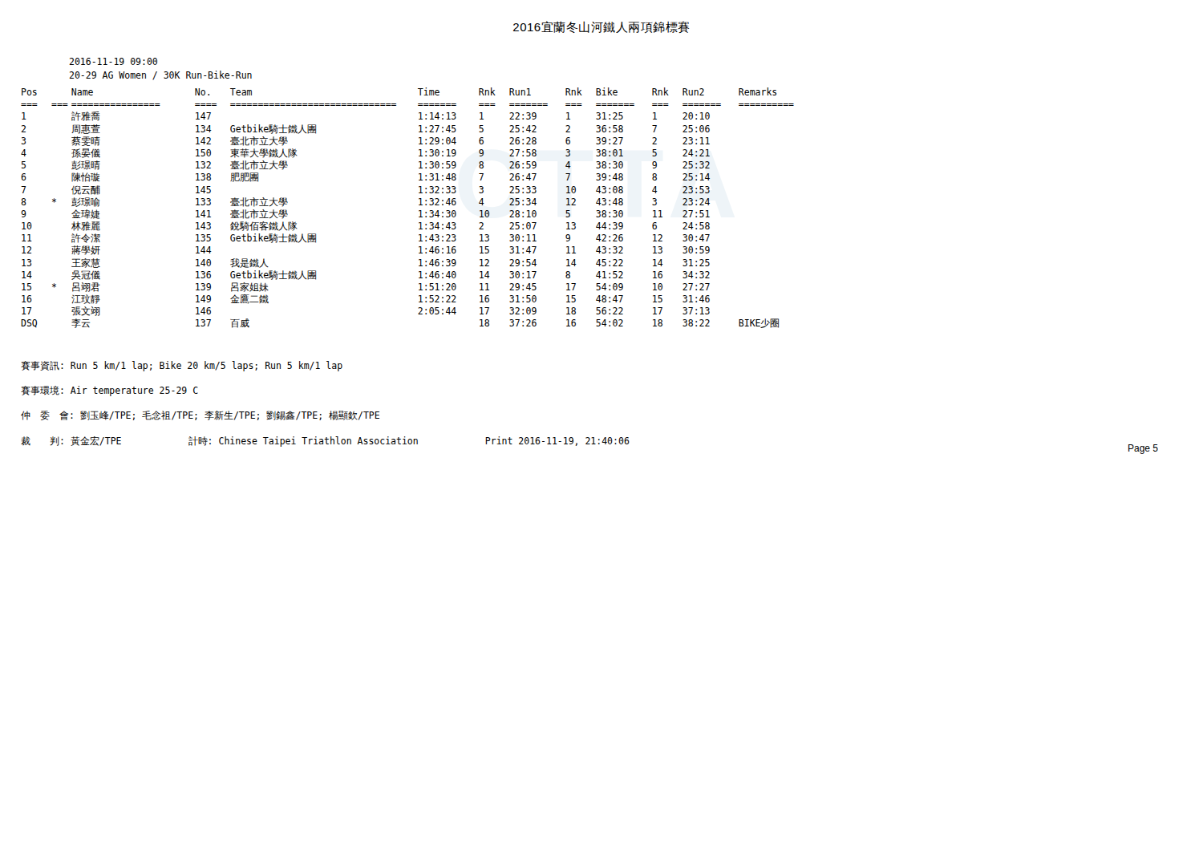CTTA
2016宜蘭冬山河鐵人兩項錦標賽
2016-11-19 09:00
20-29 AG Women / 30K Run-Bike-Run
| Pos | | Name | No. | Team | Time | Rnk | Run1 | Rnk | Bike | Rnk | Run2 | Remarks |
| --- | --- | --- | --- | --- | --- | --- | --- | --- | --- | --- | --- | --- |
| === | === | ================ | ==== | ============================== | ======= | === | ======= | === | ======= | === | ======= | ========== |
| 1 | | 許雅喬 | 147 | | 1:14:13 | 1 | 22:39 | 1 | 31:25 | 1 | 20:10 | |
| 2 | | 周惠萱 | 134 | Getbike騎士鐵人團 | 1:27:45 | 5 | 25:42 | 2 | 36:58 | 7 | 25:06 | |
| 3 | | 蔡雯晴 | 142 | 臺北市立大學 | 1:29:04 | 6 | 26:28 | 6 | 39:27 | 2 | 23:11 | |
| 4 | | 孫晏儀 | 150 | 東華大學鐵人隊 | 1:30:19 | 9 | 27:58 | 3 | 38:01 | 5 | 24:21 | |
| 5 | | 彭璟晴 | 132 | 臺北市立大學 | 1:30:59 | 8 | 26:59 | 4 | 38:30 | 9 | 25:32 | |
| 6 | | 陳怡璇 | 138 | 肥肥團 | 1:31:48 | 7 | 26:47 | 7 | 39:48 | 8 | 25:14 | |
| 7 | | 倪云酺 | 145 | | 1:32:33 | 3 | 25:33 | 10 | 43:08 | 4 | 23:53 | |
| 8 | * | 彭璟喻 | 133 | 臺北市立大學 | 1:32:46 | 4 | 25:34 | 12 | 43:48 | 3 | 23:24 | |
| 9 | | 金瑋婕 | 141 | 臺北市立大學 | 1:34:30 | 10 | 28:10 | 5 | 38:30 | 11 | 27:51 | |
| 10 | | 林雅麗 | 143 | 銳騎佰客鐵人隊 | 1:34:43 | 2 | 25:07 | 13 | 44:39 | 6 | 24:58 | |
| 11 | | 許令潔 | 135 | Getbike騎士鐵人團 | 1:43:23 | 13 | 30:11 | 9 | 42:26 | 12 | 30:47 | |
| 12 | | 蔣學妍 | 144 | | 1:46:16 | 15 | 31:47 | 11 | 43:32 | 13 | 30:59 | |
| 13 | | 王家慧 | 140 | 我是鐵人 | 1:46:39 | 12 | 29:54 | 14 | 45:22 | 14 | 31:25 | |
| 14 | | 吳冠儀 | 136 | Getbike騎士鐵人團 | 1:46:40 | 14 | 30:17 | 8 | 41:52 | 16 | 34:32 | |
| 15 | * | 呂翊君 | 139 | 呂家姐妹 | 1:51:20 | 11 | 29:45 | 17 | 54:09 | 10 | 27:27 | |
| 16 | | 江玟靜 | 149 | 金鷹二鐵 | 1:52:22 | 16 | 31:50 | 15 | 48:47 | 15 | 31:46 | |
| 17 | | 張文翊 | 146 | | 2:05:44 | 17 | 32:09 | 18 | 56:22 | 17 | 37:13 | |
| DSQ | | 李云 | 137 | 百威 | | 18 | 37:26 | 16 | 54:02 | 18 | 38:22 | BIKE少圈 |
賽事資訊: Run 5 km/1 lap; Bike 20 km/5 laps; Run 5 km/1 lap
賽事環境: Air temperature 25-29 C
仲　委　會: 劉玉峰/TPE; 毛念祖/TPE; 李新生/TPE; 劉錫鑫/TPE; 楊顯欽/TPE
裁　　判: 黃金宏/TPE 計時: Chinese Taipei Triathlon Association Print 2016-11-19, 21:40:06
Page 5